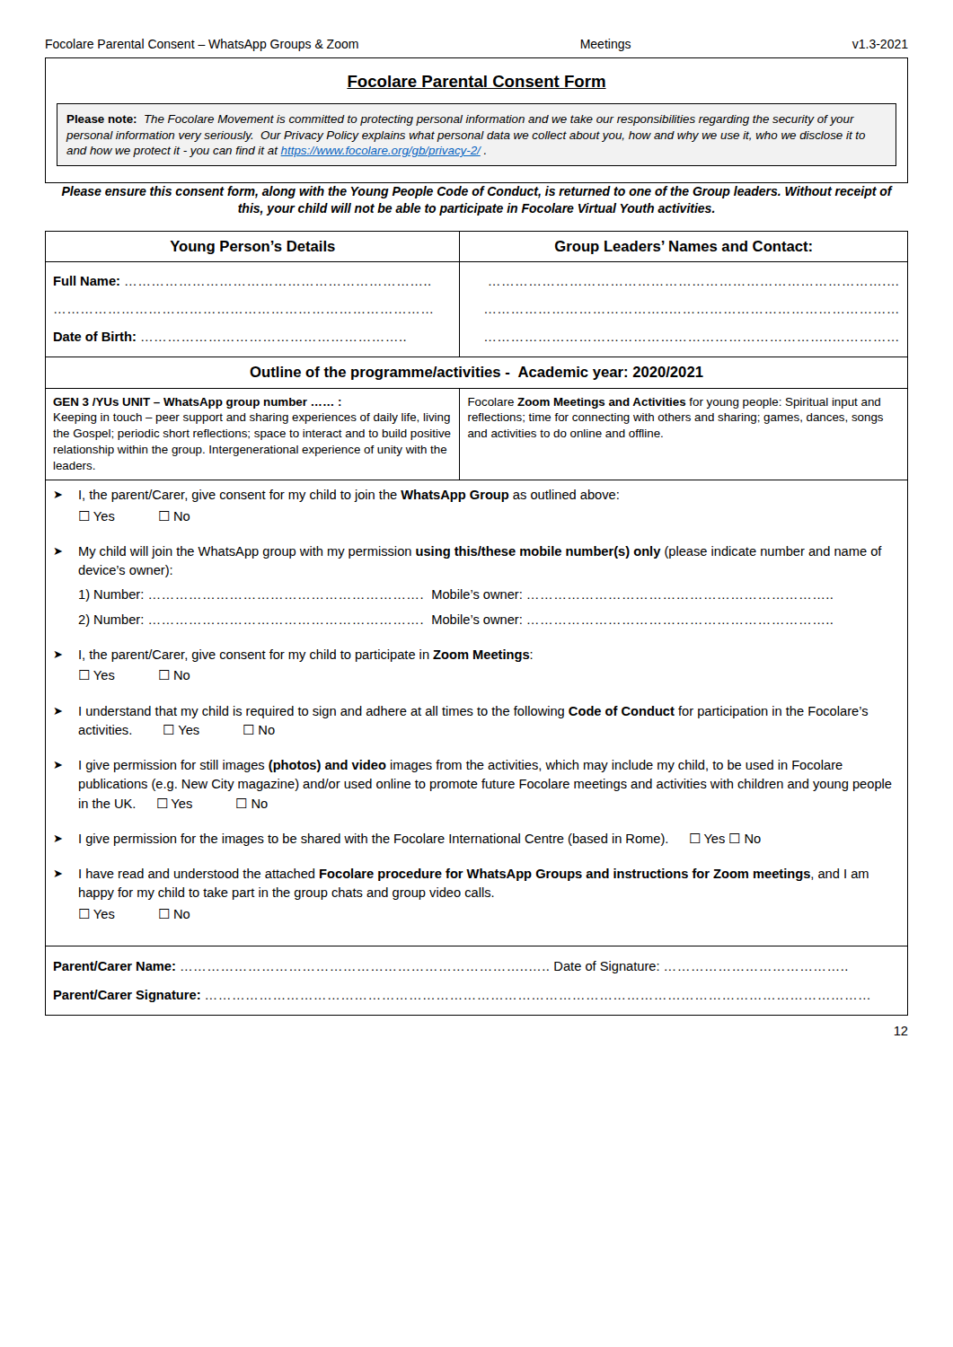Focolare Parental Consent – WhatsApp Groups & Zoom Meetings v1.3-2021
Focolare Parental Consent Form
Please note: The Focolare Movement is committed to protecting personal information and we take our responsibilities regarding the security of your personal information very seriously. Our Privacy Policy explains what personal data we collect about you, how and why we use it, who we disclose it to and how we protect it - you can find it at https://www.focolare.org/gb/privacy-2/ .
Please ensure this consent form, along with the Young People Code of Conduct, is returned to one of the Group leaders. Without receipt of this, your child will not be able to participate in Focolare Virtual Youth activities.
| Young Person’s Details | Group Leaders’ Names and Contact: |
| --- | --- |
| Full Name: ………………………………………………………….. ………………………………………………………………………… Date of Birth: ………………………………………………….. | …………………………………………………………………………….… …………………………………..…………………………………………… …………………………………………………………………..…………… |
| Outline of the programme/activities - Academic year: 2020/2021 |
| GEN 3 /YUs UNIT – WhatsApp group number …… : Keeping in touch – peer support and sharing experiences of daily life, living the Gospel; periodic short reflections; space to interact and to build positive relationship within the group. Intergenerational experience of unity with the leaders. | Focolare Zoom Meetings and Activities for young people: Spiritual input and reflections; time for connecting with others and sharing; games, dances, songs and activities to do online and offline. |
| I, the parent/Carer, give consent for my child to join the WhatsApp Group as outlined above: ☐ Yes ☐ No My child will join the WhatsApp group with my permission using this/these mobile number(s) only (please indicate number and name of device’s owner): 1) Number: ……………………………………………………. Mobile’s owner: ………………………………………………………….. 2) Number: ……………………………………………………. Mobile’s owner: ………………………………………………………….. I, the parent/Carer, give consent for my child to participate in Zoom Meetings : ☐ Yes ☐ No I understand that my child is required to sign and adhere at all times to the following Code of Conduct for participation in the Focolare’s activities. ☐ Yes ☐ No I give permission for still images (photos) and video images from the activities, which may include my child, to be used in Focolare publications (e.g. New City magazine) and/or used online to promote future Focolare meetings and activities with children and young people in the UK. ☐ Yes ☐ No I give permission for the images to be shared with the Focolare International Centre (based in Rome). ☐ Yes ☐ No I have read and understood the attached Focolare procedure for WhatsApp Groups and instructions for Zoom meetings , and I am happy for my child to take part in the group chats and group video calls. ☐ Yes ☐ No |
| Parent/Carer Name: …………………………………………………………………..….. Date of Signature: ………………………………….. Parent/Carer Signature: ………………………………………………………………………………………………………………………………… |
12